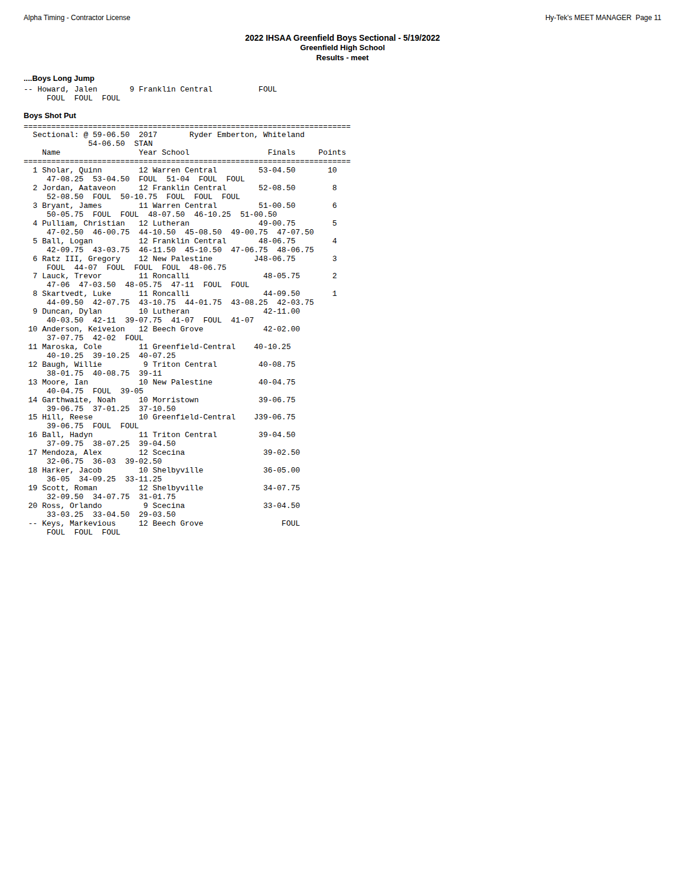Alpha Timing - Contractor License Hy-Tek's MEET MANAGER Page 11
2022 IHSAA Greenfield Boys Sectional - 5/19/2022
Greenfield High School
Results - meet
....Boys Long Jump
-- Howard, Jalen       9 Franklin Central          FOUL
     FOUL  FOUL  FOUL
Boys Shot Put
=======================================================================
  Sectional: @ 59-06.50  2017       Ryder Emberton, Whiteland
              54-06.50  STAN
    Name                 Year School                 Finals     Points
=======================================================================
  1 Sholar, Quinn        12 Warren Central         53-04.50       10
     47-08.25  53-04.50  FOUL  51-04  FOUL  FOUL
  2 Jordan, Aataveon     12 Franklin Central       52-08.50        8
     52-08.50  FOUL  50-10.75  FOUL  FOUL  FOUL
  3 Bryant, James        11 Warren Central         51-00.50        6
     50-05.75  FOUL  FOUL  48-07.50  46-10.25  51-00.50
  4 Pulliam, Christian   12 Lutheran               49-00.75        5
     47-02.50  46-00.75  44-10.50  45-08.50  49-00.75  47-07.50
  5 Ball, Logan          12 Franklin Central       48-06.75        4
     42-09.75  43-03.75  46-11.50  45-10.50  47-06.75  48-06.75
  6 Ratz III, Gregory    12 New Palestine         J48-06.75        3
     FOUL  44-07  FOUL  FOUL  FOUL  48-06.75
  7 Lauck, Trevor        11 Roncalli                48-05.75       2
     47-06  47-03.50  48-05.75  47-11  FOUL  FOUL
  8 Skartvedt, Luke      11 Roncalli                44-09.50       1
     44-09.50  42-07.75  43-10.75  44-01.75  43-08.25  42-03.75
  9 Duncan, Dylan        10 Lutheran                42-11.00
     40-03.50  42-11  39-07.75  41-07  FOUL  41-07
 10 Anderson, Keiveion   12 Beech Grove             42-02.00
     37-07.75  42-02  FOUL
 11 Maroska, Cole        11 Greenfield-Central    40-10.25
     40-10.25  39-10.25  40-07.25
 12 Baugh, Willie         9 Triton Central         40-08.75
     38-01.75  40-08.75  39-11
 13 Moore, Ian           10 New Palestine          40-04.75
     40-04.75  FOUL  39-05
 14 Garthwaite, Noah     10 Morristown             39-06.75
     39-06.75  37-01.25  37-10.50
 15 Hill, Reese          10 Greenfield-Central    J39-06.75
     39-06.75  FOUL  FOUL
 16 Ball, Hadyn          11 Triton Central         39-04.50
     37-09.75  38-07.25  39-04.50
 17 Mendoza, Alex        12 Scecina                 39-02.50
     32-06.75  36-03  39-02.50
 18 Harker, Jacob        10 Shelbyville             36-05.00
     36-05  34-09.25  33-11.25
 19 Scott, Roman         12 Shelbyville             34-07.75
     32-09.50  34-07.75  31-01.75
 20 Ross, Orlando         9 Scecina                 33-04.50
     33-03.25  33-04.50  29-03.50
 -- Keys, Markevious     12 Beech Grove                 FOUL
     FOUL  FOUL  FOUL